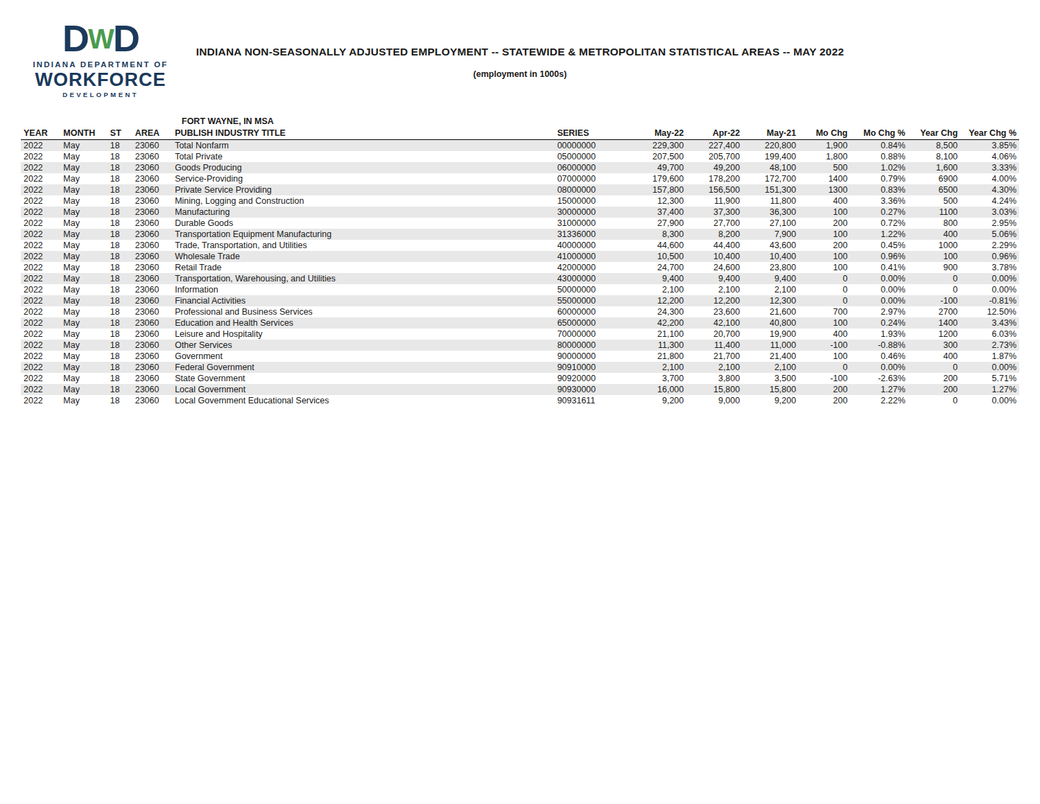DWD
INDIANA DEPARTMENT OF
WORKFORCE
DEVELOPMENT
INDIANA NON-SEASONALLY ADJUSTED EMPLOYMENT -- STATEWIDE & METROPOLITAN STATISTICAL AREAS -- MAY 2022
(employment in 1000s)
FORT WAYNE, IN MSA
| YEAR | MONTH | ST | AREA | PUBLISH INDUSTRY TITLE | SERIES | May-22 | Apr-22 | May-21 | Mo Chg | Mo Chg % | Year Chg | Year Chg % |
| --- | --- | --- | --- | --- | --- | --- | --- | --- | --- | --- | --- | --- |
| 2022 | May | 18 | 23060 | Total Nonfarm | 00000000 | 229,300 | 227,400 | 220,800 | 1,900 | 0.84% | 8,500 | 3.85% |
| 2022 | May | 18 | 23060 | Total Private | 05000000 | 207,500 | 205,700 | 199,400 | 1,800 | 0.88% | 8,100 | 4.06% |
| 2022 | May | 18 | 23060 | Goods Producing | 06000000 | 49,700 | 49,200 | 48,100 | 500 | 1.02% | 1,600 | 3.33% |
| 2022 | May | 18 | 23060 | Service-Providing | 07000000 | 179,600 | 178,200 | 172,700 | 1400 | 0.79% | 6900 | 4.00% |
| 2022 | May | 18 | 23060 | Private Service Providing | 08000000 | 157,800 | 156,500 | 151,300 | 1300 | 0.83% | 6500 | 4.30% |
| 2022 | May | 18 | 23060 | Mining, Logging and Construction | 15000000 | 12,300 | 11,900 | 11,800 | 400 | 3.36% | 500 | 4.24% |
| 2022 | May | 18 | 23060 | Manufacturing | 30000000 | 37,400 | 37,300 | 36,300 | 100 | 0.27% | 1100 | 3.03% |
| 2022 | May | 18 | 23060 | Durable Goods | 31000000 | 27,900 | 27,700 | 27,100 | 200 | 0.72% | 800 | 2.95% |
| 2022 | May | 18 | 23060 | Transportation Equipment Manufacturing | 31336000 | 8,300 | 8,200 | 7,900 | 100 | 1.22% | 400 | 5.06% |
| 2022 | May | 18 | 23060 | Trade, Transportation, and Utilities | 40000000 | 44,600 | 44,400 | 43,600 | 200 | 0.45% | 1000 | 2.29% |
| 2022 | May | 18 | 23060 | Wholesale Trade | 41000000 | 10,500 | 10,400 | 10,400 | 100 | 0.96% | 100 | 0.96% |
| 2022 | May | 18 | 23060 | Retail Trade | 42000000 | 24,700 | 24,600 | 23,800 | 100 | 0.41% | 900 | 3.78% |
| 2022 | May | 18 | 23060 | Transportation, Warehousing, and Utilities | 43000000 | 9,400 | 9,400 | 9,400 | 0 | 0.00% | 0 | 0.00% |
| 2022 | May | 18 | 23060 | Information | 50000000 | 2,100 | 2,100 | 2,100 | 0 | 0.00% | 0 | 0.00% |
| 2022 | May | 18 | 23060 | Financial Activities | 55000000 | 12,200 | 12,200 | 12,300 | 0 | 0.00% | -100 | -0.81% |
| 2022 | May | 18 | 23060 | Professional and Business Services | 60000000 | 24,300 | 23,600 | 21,600 | 700 | 2.97% | 2700 | 12.50% |
| 2022 | May | 18 | 23060 | Education and Health Services | 65000000 | 42,200 | 42,100 | 40,800 | 100 | 0.24% | 1400 | 3.43% |
| 2022 | May | 18 | 23060 | Leisure and Hospitality | 70000000 | 21,100 | 20,700 | 19,900 | 400 | 1.93% | 1200 | 6.03% |
| 2022 | May | 18 | 23060 | Other Services | 80000000 | 11,300 | 11,400 | 11,000 | -100 | -0.88% | 300 | 2.73% |
| 2022 | May | 18 | 23060 | Government | 90000000 | 21,800 | 21,700 | 21,400 | 100 | 0.46% | 400 | 1.87% |
| 2022 | May | 18 | 23060 | Federal Government | 90910000 | 2,100 | 2,100 | 2,100 | 0 | 0.00% | 0 | 0.00% |
| 2022 | May | 18 | 23060 | State Government | 90920000 | 3,700 | 3,800 | 3,500 | -100 | -2.63% | 200 | 5.71% |
| 2022 | May | 18 | 23060 | Local Government | 90930000 | 16,000 | 15,800 | 15,800 | 200 | 1.27% | 200 | 1.27% |
| 2022 | May | 18 | 23060 | Local Government Educational Services | 90931611 | 9,200 | 9,000 | 9,200 | 200 | 2.22% | 0 | 0.00% |